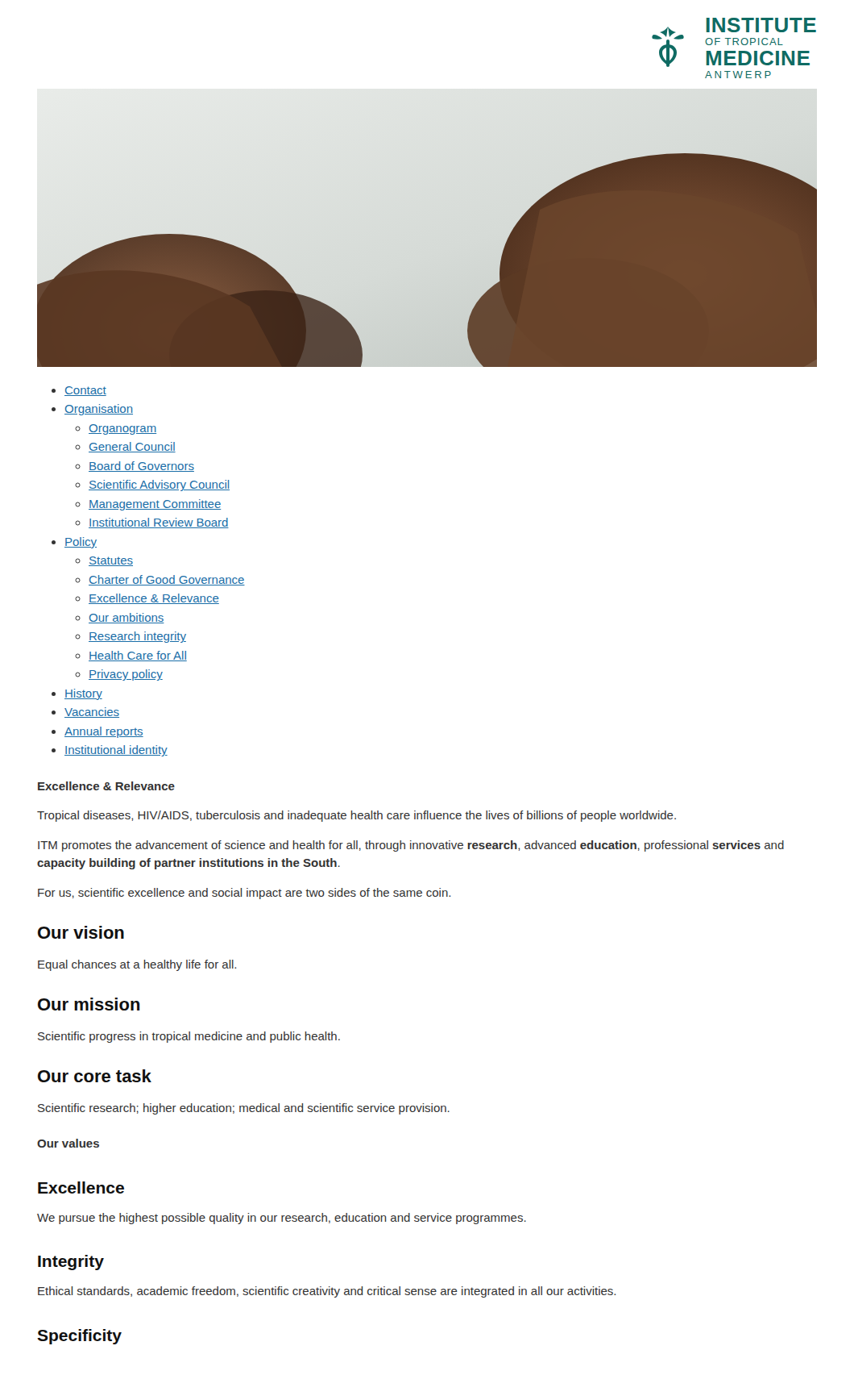Institute
of Tropical
Medicine
Antwerp
Contact
Organisation
Organogram
General Council
Board of Governors
Scientific Advisory Council
Management Committee
Institutional Review Board
Policy
Statutes
Charter of Good Governance
Excellence & Relevance
Our ambitions
Research integrity
Health Care for All
Privacy policy
History
Vacancies
Annual reports
Institutional identity
Excellence & Relevance
Tropical diseases, HIV/AIDS, tuberculosis and inadequate health care influence the lives of billions of people worldwide.
ITM promotes the advancement of science and health for all, through innovative research, advanced education, professional services and capacity building of partner institutions in the South.
For us, scientific excellence and social impact are two sides of the same coin.
Our vision
Equal chances at a healthy life for all.
Our mission
Scientific progress in tropical medicine and public health.
Our core task
Scientific research; higher education; medical and scientific service provision.
Our values
Excellence
We pursue the highest possible quality in our research, education and service programmes.
Integrity
Ethical standards, academic freedom, scientific creativity and critical sense are integrated in all our activities.
Specificity